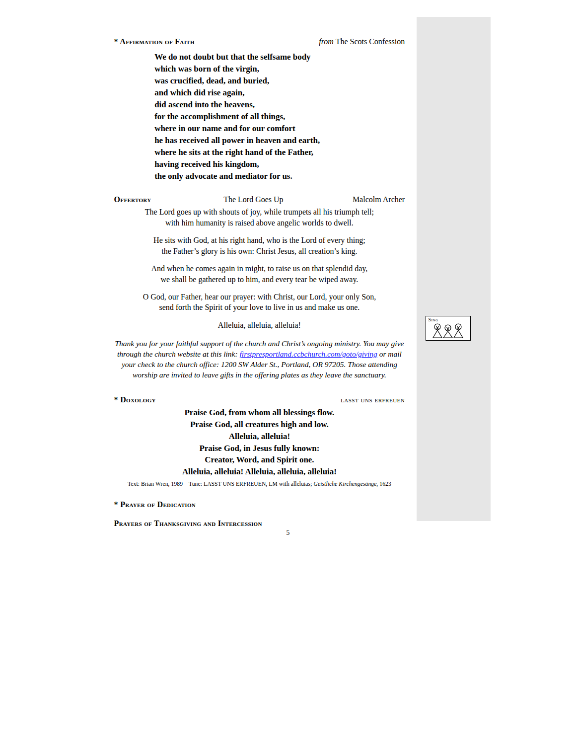Sing
* Affirmation of Faith from The Scots Confession
We do not doubt but that the selfsame body
which was born of the virgin,
was crucified, dead, and buried,
and which did rise again,
did ascend into the heavens,
for the accomplishment of all things,
where in our name and for our comfort
he has received all power in heaven and earth,
where he sits at the right hand of the Father,
having received his kingdom,
the only advocate and mediator for us.
Offertory The Lord Goes Up Malcolm Archer
The Lord goes up with shouts of joy, while trumpets all his triumph tell;
with him humanity is raised above angelic worlds to dwell.
He sits with God, at his right hand, who is the Lord of every thing;
the Father’s glory is his own: Christ Jesus, all creation’s king.
And when he comes again in might, to raise us on that splendid day,
we shall be gathered up to him, and every tear be wiped away.
O God, our Father, hear our prayer: with Christ, our Lord, your only Son,
send forth the Spirit of your love to live in us and make us one.
Alleluia, alleluia, alleluia!
Thank you for your faithful support of the church and Christ’s ongoing ministry. You may give through the church website at this link: firstpresportland.ccbchurch.com/goto/giving or mail your check to the church office: 1200 SW Alder St., Portland, OR 97205. Those attending worship are invited to leave gifts in the offering plates as they leave the sanctuary.
* Doxology lasst uns erfreuen
Praise God, from whom all blessings flow.
Praise God, all creatures high and low.
Alleluia, alleluia!
Praise God, in Jesus fully known:
Creator, Word, and Spirit one.
Alleluia, alleluia! Alleluia, alleluia, alleluia!
Text: Brian Wren, 1989 Tune: LASST UNS ERFREUEN, LM with alleluias; Geistliche Kirchengesänge, 1623
* Prayer of Dedication Prayers of Thanksgiving and Intercession
5